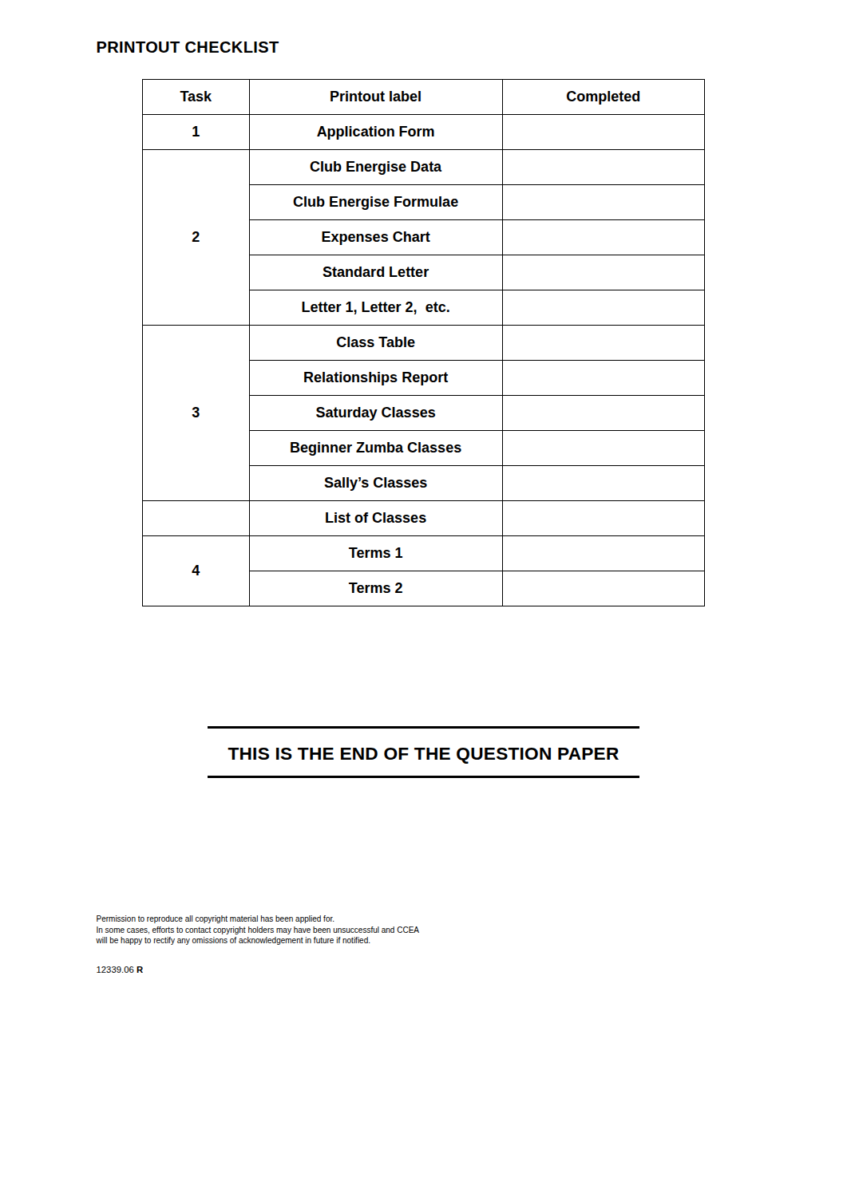PRINTOUT CHECKLIST
| Task | Printout label | Completed |
| 1 | Application Form | |
| 2 | Club Energise Data | |
| Club Energise Formulae | |
| Expenses Chart | |
| Standard Letter | |
| Letter 1, Letter 2, etc. | |
| 3 | Class Table | |
| Relationships Report | |
| Saturday Classes | |
| Beginner Zumba Classes | |
| Sally’s Classes | |
| | List of Classes | |
| 4 | Terms 1 | |
| Terms 2 | |
THIS IS THE END OF THE QUESTION PAPER
Permission to reproduce all copyright material has been applied for.
In some cases, efforts to contact copyright holders may have been unsuccessful and CCEA
will be happy to rectify any omissions of acknowledgement in future if notified.
12339.06 R